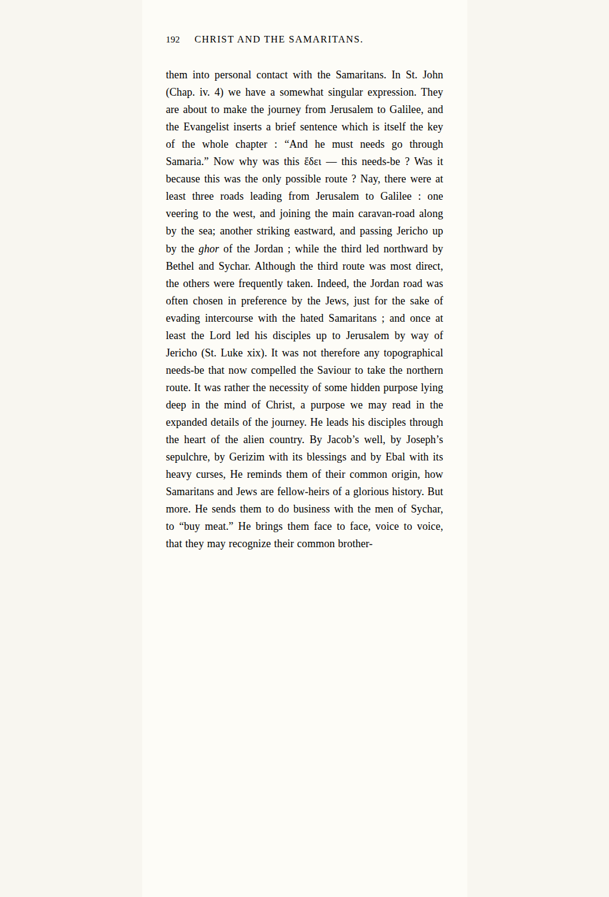192 Christ and the Samaritans.
them into personal contact with the Samaritans. In St. John (Chap. iv. 4) we have a somewhat singular expression. They are about to make the journey from Jerusalem to Galilee, and the Evangelist inserts a brief sentence which is itself the key of the whole chapter : “And he must needs go through Samaria.” Now why was this ἔδει — this needs-be ? Was it because this was the only possible route ? Nay, there were at least three roads leading from Jerusalem to Galilee : one veering to the west, and joining the main caravan‑road along by the sea; another striking eastward, and passing Jericho up by the ghor of the Jordan ; while the third led northward by Bethel and Sychar. Although the third route was most direct, the others were frequently taken. Indeed, the Jordan road was often chosen in preference by the Jews, just for the sake of evading intercourse with the hated Samaritans ; and once at least the Lord led his disciples up to Jerusalem by way of Jericho (St. Luke xix). It was not therefore any topographical needs-be that now compelled the Saviour to take the northern route. It was rather the necessity of some hidden purpose lying deep in the mind of Christ, a purpose we may read in the expanded details of the journey. He leads his disciples through the heart of the alien country. By Jacob’s well, by Joseph’s sepulchre, by Gerizim with its blessings and by Ebal with its heavy curses, He reminds them of their common origin, how Samaritans and Jews are fellow-heirs of a glorious history. But more. He sends them to do business with the men of Sychar, to “buy meat.” He brings them face to face, voice to voice, that they may recognize their common brother-